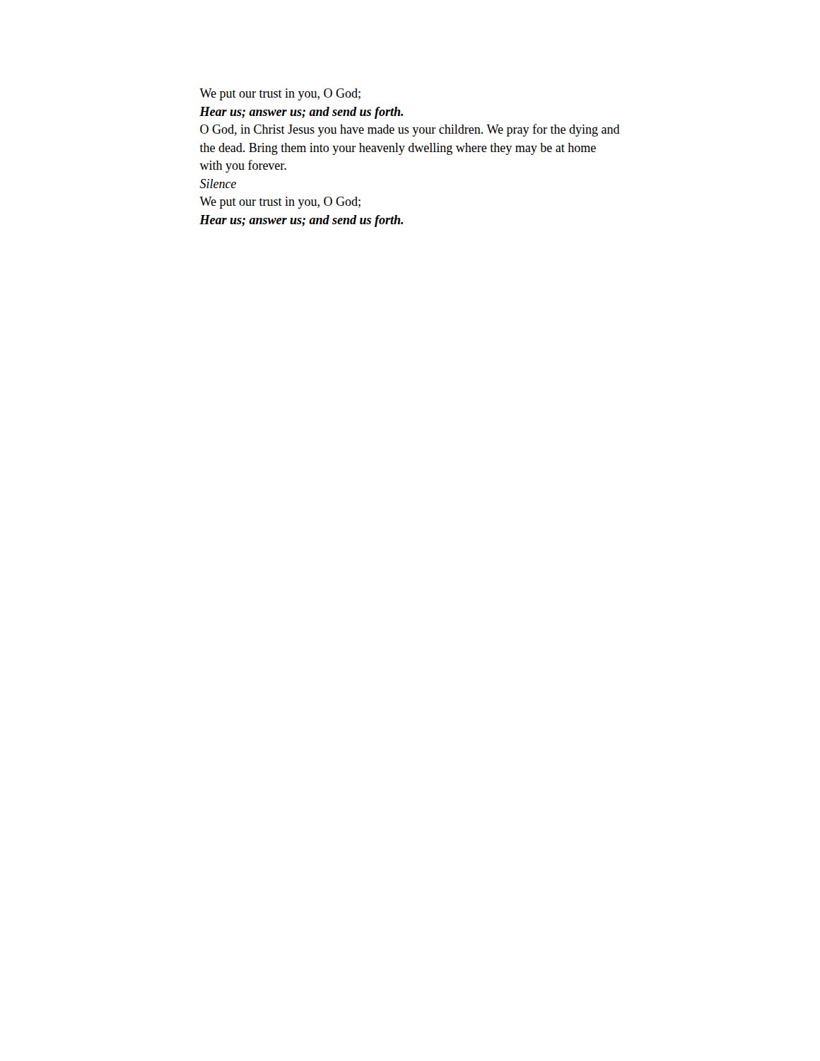We put our trust in you, O God;
Hear us; answer us; and send us forth.
O God, in Christ Jesus you have made us your children. We pray for the dying and the dead. Bring them into your heavenly dwelling where they may be at home with you forever.
Silence
We put our trust in you, O God;
Hear us; answer us; and send us forth.